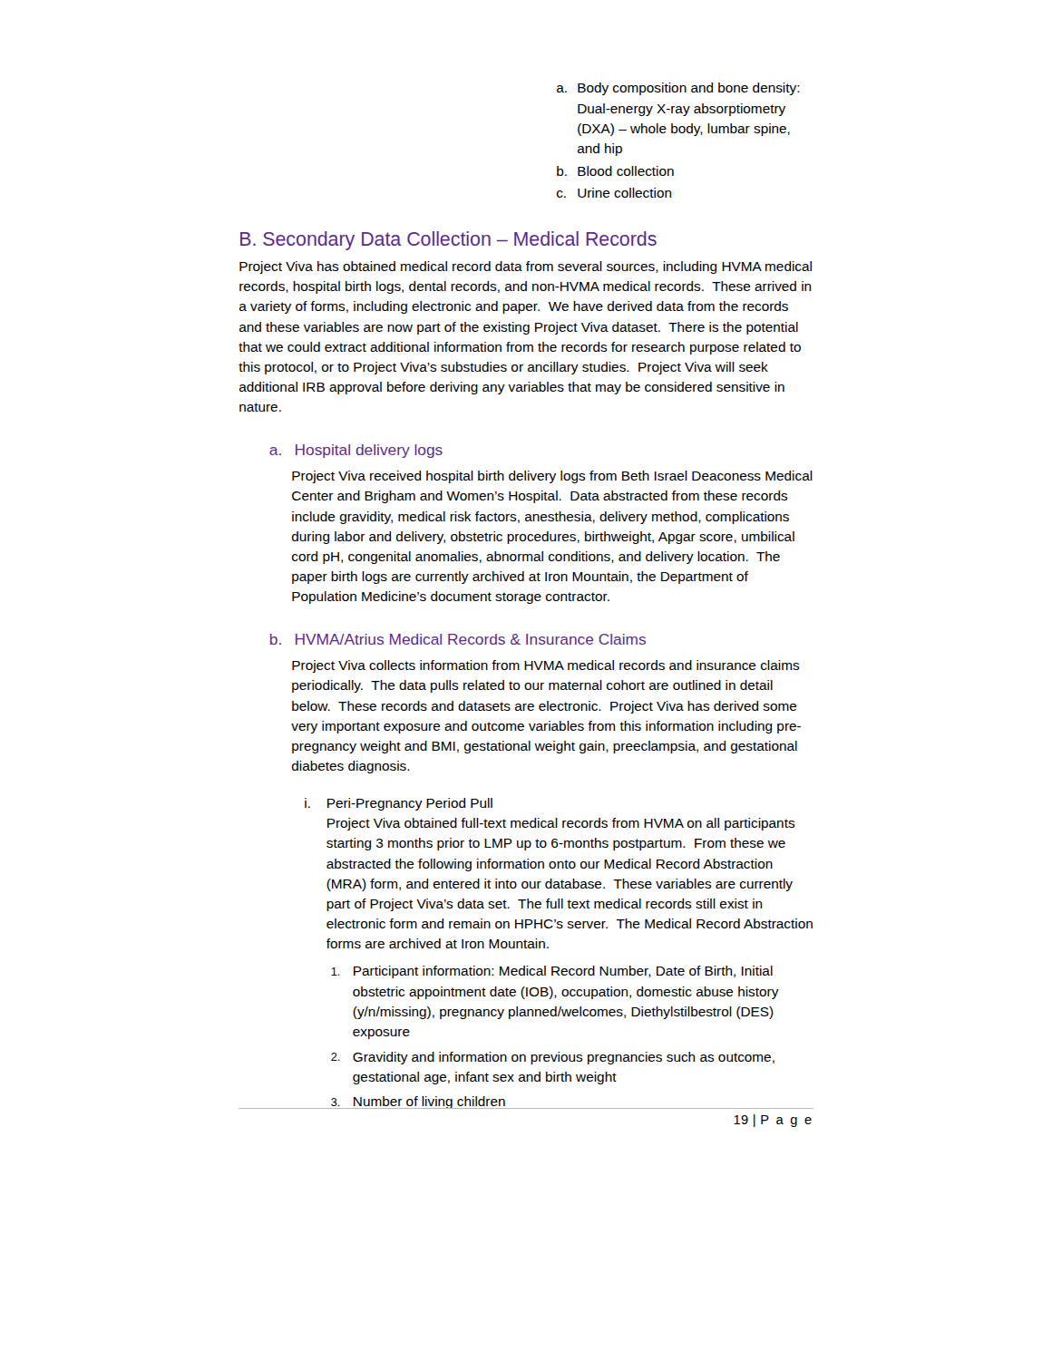a. Body composition and bone density: Dual-energy X-ray absorptiometry (DXA) – whole body, lumbar spine, and hip
b. Blood collection
c. Urine collection
B. Secondary Data Collection – Medical Records
Project Viva has obtained medical record data from several sources, including HVMA medical records, hospital birth logs, dental records, and non-HVMA medical records. These arrived in a variety of forms, including electronic and paper. We have derived data from the records and these variables are now part of the existing Project Viva dataset. There is the potential that we could extract additional information from the records for research purpose related to this protocol, or to Project Viva’s substudies or ancillary studies. Project Viva will seek additional IRB approval before deriving any variables that may be considered sensitive in nature.
a.
Hospital delivery logs
Project Viva received hospital birth delivery logs from Beth Israel Deaconess Medical Center and Brigham and Women’s Hospital. Data abstracted from these records include gravidity, medical risk factors, anesthesia, delivery method, complications during labor and delivery, obstetric procedures, birthweight, Apgar score, umbilical cord pH, congenital anomalies, abnormal conditions, and delivery location. The paper birth logs are currently archived at Iron Mountain, the Department of Population Medicine’s document storage contractor.
b.
HVMA/Atrius Medical Records & Insurance Claims
Project Viva collects information from HVMA medical records and insurance claims periodically. The data pulls related to our maternal cohort are outlined in detail below. These records and datasets are electronic. Project Viva has derived some very important exposure and outcome variables from this information including pre-pregnancy weight and BMI, gestational weight gain, preeclampsia, and gestational diabetes diagnosis.
i. Peri-Pregnancy Period Pull
Project Viva obtained full-text medical records from HVMA on all participants starting 3 months prior to LMP up to 6-months postpartum. From these we abstracted the following information onto our Medical Record Abstraction (MRA) form, and entered it into our database. These variables are currently part of Project Viva’s data set. The full text medical records still exist in electronic form and remain on HPHC’s server. The Medical Record Abstraction forms are archived at Iron Mountain.
Participant information: Medical Record Number, Date of Birth, Initial obstetric appointment date (IOB), occupation, domestic abuse history (y/n/missing), pregnancy planned/welcomes, Diethylstilbestrol (DES) exposure
Gravidity and information on previous pregnancies such as outcome, gestational age, infant sex and birth weight
Number of living children
19 | P a g e